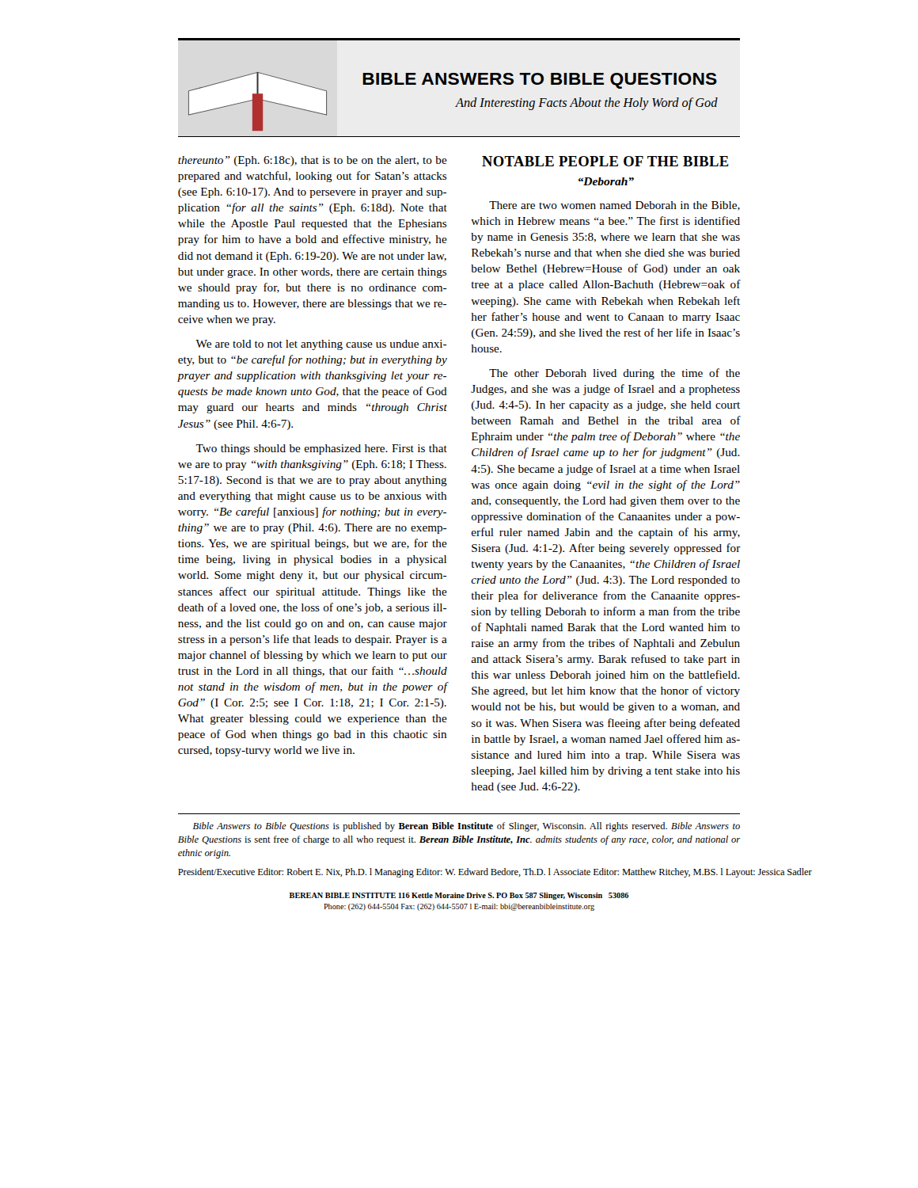BIBLE ANSWERS TO BIBLE QUESTIONS
And Interesting Facts About the Holy Word of God
thereunto” (Eph. 6:18c), that is to be on the alert, to be prepared and watchful, looking out for Satan’s attacks (see Eph. 6:10-17). And to persevere in prayer and supplication “for all the saints” (Eph. 6:18d). Note that while the Apostle Paul requested that the Ephesians pray for him to have a bold and effective ministry, he did not demand it (Eph. 6:19-20). We are not under law, but under grace. In other words, there are certain things we should pray for, but there is no ordinance commanding us to. However, there are blessings that we receive when we pray.
We are told to not let anything cause us undue anxiety, but to “be careful for nothing; but in everything by prayer and supplication with thanksgiving let your requests be made known unto God, that the peace of God may guard our hearts and minds “through Christ Jesus” (see Phil. 4:6-7).
Two things should be emphasized here. First is that we are to pray “with thanksgiving” (Eph. 6:18; I Thess. 5:17-18). Second is that we are to pray about anything and everything that might cause us to be anxious with worry. “Be careful [anxious] for nothing; but in everything” we are to pray (Phil. 4:6). There are no exemptions. Yes, we are spiritual beings, but we are, for the time being, living in physical bodies in a physical world. Some might deny it, but our physical circumstances affect our spiritual attitude. Things like the death of a loved one, the loss of one’s job, a serious illness, and the list could go on and on, can cause major stress in a person’s life that leads to despair. Prayer is a major channel of blessing by which we learn to put our trust in the Lord in all things, that our faith “…should not stand in the wisdom of men, but in the power of God” (I Cor. 2:5; see I Cor. 1:18, 21; I Cor. 2:1-5). What greater blessing could we experience than the peace of God when things go bad in this chaotic sin cursed, topsy-turvy world we live in.
NOTABLE PEOPLE OF THE BIBLE
“Deborah”
There are two women named Deborah in the Bible, which in Hebrew means “a bee.” The first is identified by name in Genesis 35:8, where we learn that she was Rebekah’s nurse and that when she died she was buried below Bethel (Hebrew=House of God) under an oak tree at a place called Allon-Bachuth (Hebrew=oak of weeping). She came with Rebekah when Rebekah left her father’s house and went to Canaan to marry Isaac (Gen. 24:59), and she lived the rest of her life in Isaac’s house.
The other Deborah lived during the time of the Judges, and she was a judge of Israel and a prophetess (Jud. 4:4-5). In her capacity as a judge, she held court between Ramah and Bethel in the tribal area of Ephraim under “the palm tree of Deborah” where “the Children of Israel came up to her for judgment” (Jud. 4:5). She became a judge of Israel at a time when Israel was once again doing “evil in the sight of the Lord” and, consequently, the Lord had given them over to the oppressive domination of the Canaanites under a powerful ruler named Jabin and the captain of his army, Sisera (Jud. 4:1-2). After being severely oppressed for twenty years by the Canaanites, “the Children of Israel cried unto the Lord” (Jud. 4:3). The Lord responded to their plea for deliverance from the Canaanite oppression by telling Deborah to inform a man from the tribe of Naphtali named Barak that the Lord wanted him to raise an army from the tribes of Naphtali and Zebulun and attack Sisera’s army. Barak refused to take part in this war unless Deborah joined him on the battlefield. She agreed, but let him know that the honor of victory would not be his, but would be given to a woman, and so it was. When Sisera was fleeing after being defeated in battle by Israel, a woman named Jael offered him assistance and lured him into a trap. While Sisera was sleeping, Jael killed him by driving a tent stake into his head (see Jud. 4:6-22).
Bible Answers to Bible Questions is published by Berean Bible Institute of Slinger, Wisconsin. All rights reserved. Bible Answers to Bible Questions is sent free of charge to all who request it. Berean Bible Institute, Inc. admits students of any race, color, and national or ethnic origin.
President/Executive Editor: Robert E. Nix, Ph.D. l Managing Editor: W. Edward Bedore, Th.D. l Associate Editor: Matthew Ritchey, M.BS. l Layout: Jessica Sadler
BEREAN BIBLE INSTITUTE 116 Kettle Moraine Drive S. PO Box 587 Slinger, Wisconsin 53086
Phone: (262) 644-5504 Fax: (262) 644-5507 l E-mail: bbi@bereanbibleinstitute.org